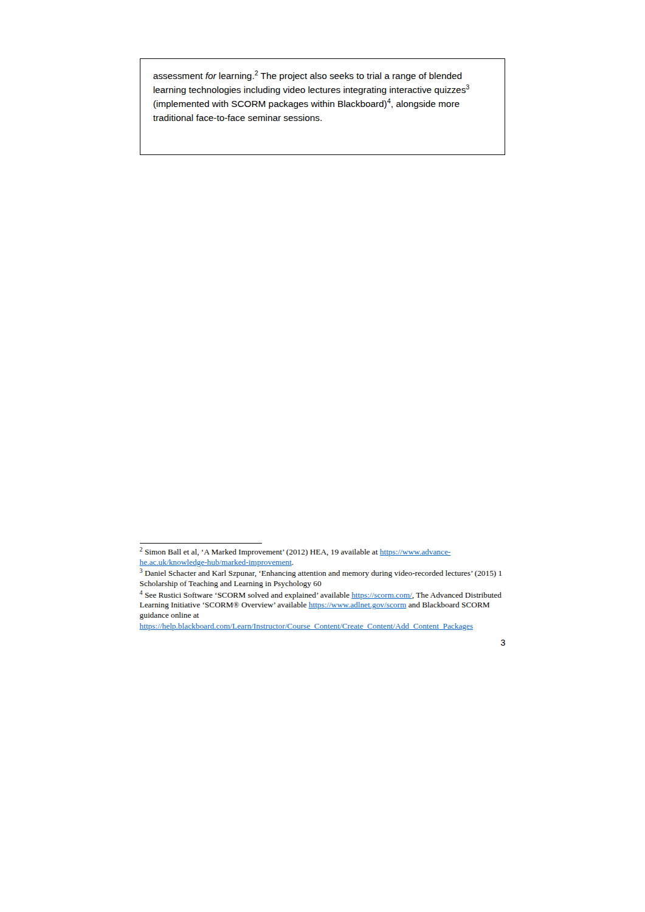assessment for learning.2 The project also seeks to trial a range of blended learning technologies including video lectures integrating interactive quizzes3 (implemented with SCORM packages within Blackboard)4, alongside more traditional face-to-face seminar sessions.
2 Simon Ball et al, ‘A Marked Improvement’ (2012) HEA, 19 available at https://www.advance-he.ac.uk/knowledge-hub/marked-improvement.
3 Daniel Schacter and Karl Szpunar, ‘Enhancing attention and memory during video-recorded lectures’ (2015) 1 Scholarship of Teaching and Learning in Psychology 60
4 See Rustici Software ‘SCORM solved and explained’ available https://scorm.com/, The Advanced Distributed Learning Initiative ‘SCORM® Overview’ available https://www.adlnet.gov/scorm and Blackboard SCORM guidance online at
https://help.blackboard.com/Learn/Instructor/Course_Content/Create_Content/Add_Content_Packages
3